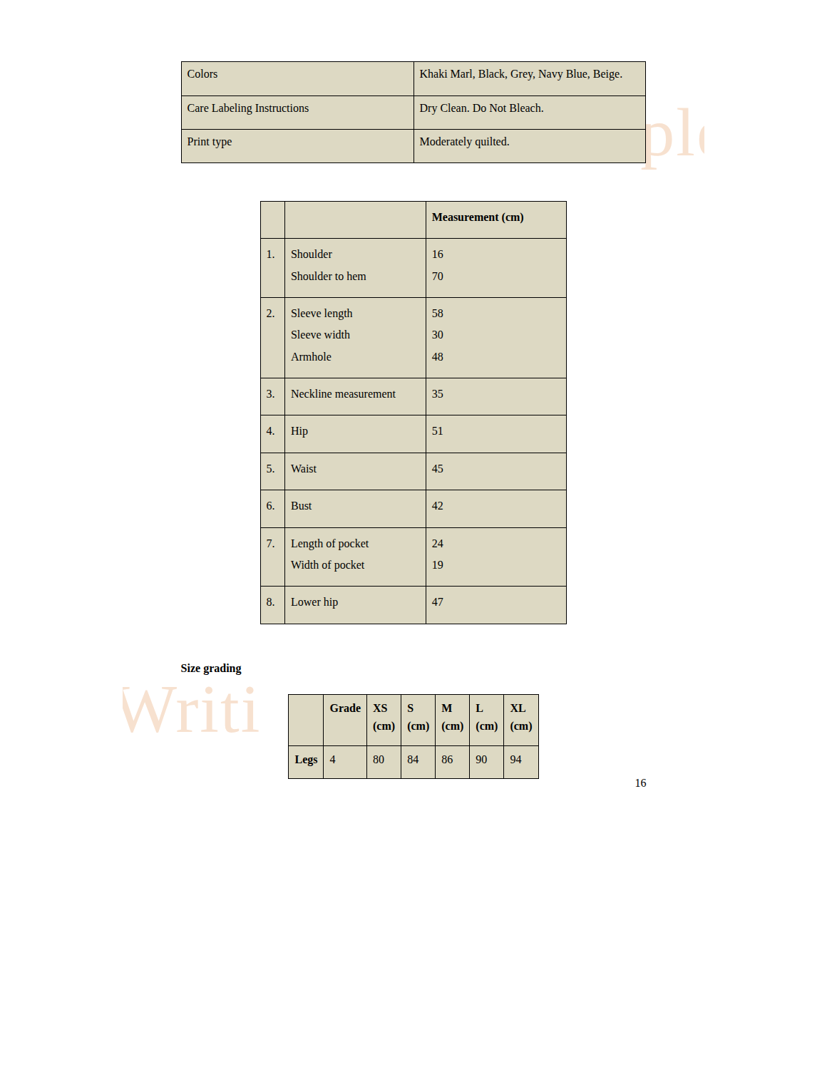ple
Writi
| Colors | Khaki Marl, Black, Grey, Navy Blue, Beige. |
| Care Labeling Instructions | Dry Clean. Do Not Bleach. |
| Print type | Moderately quilted. |
| | | Measurement (cm) |
| --- | --- | --- |
| 1. | Shoulder Shoulder to hem | 16 70 |
| 2. | Sleeve length Sleeve width Armhole | 58 30 48 |
| 3. | Neckline measurement | 35 |
| 4. | Hip | 51 |
| 5. | Waist | 45 |
| 6. | Bust | 42 |
| 7. | Length of pocket Width of pocket | 24 19 |
| 8. | Lower hip | 47 |
Size grading
| | Grade | XS (cm) | S (cm) | M (cm) | L (cm) | XL (cm) |
| --- | --- | --- | --- | --- | --- | --- |
| Legs | 4 | 80 | 84 | 86 | 90 | 94 |
16